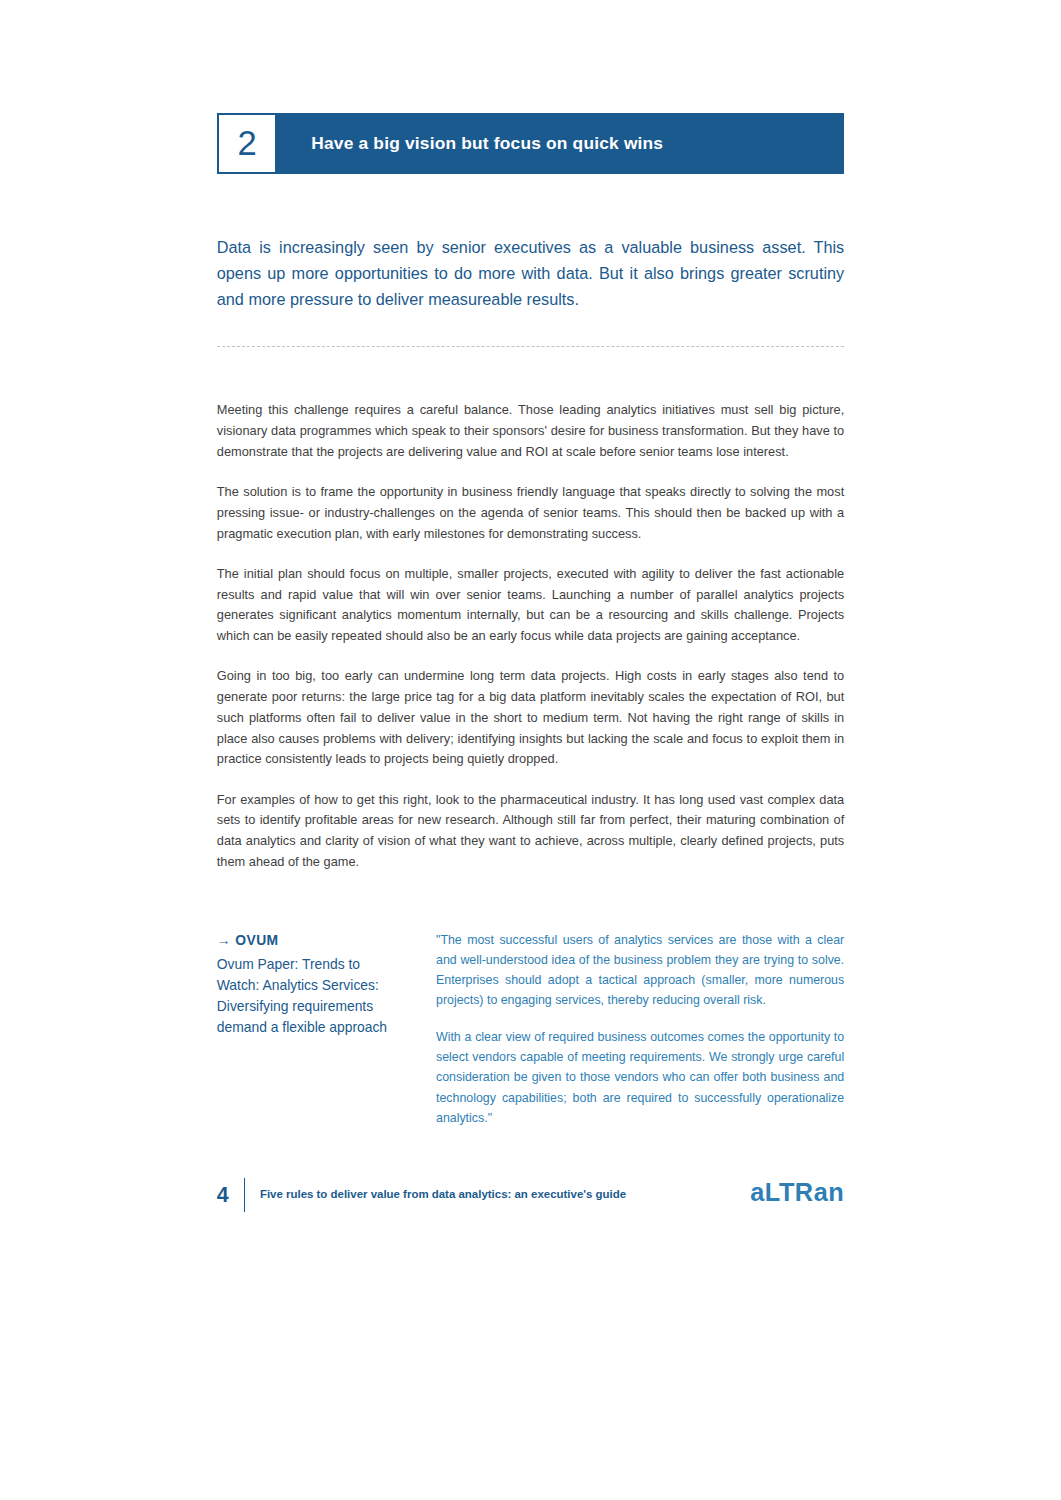2
Have a big vision but focus on quick wins
Data is increasingly seen by senior executives as a valuable business asset. This opens up more opportunities to do more with data. But it also brings greater scrutiny and more pressure to deliver measureable results.
Meeting this challenge requires a careful balance. Those leading analytics initiatives must sell big picture, visionary data programmes which speak to their sponsors' desire for business transformation. But they have to demonstrate that the projects are delivering value and ROI at scale before senior teams lose interest.
The solution is to frame the opportunity in business friendly language that speaks directly to solving the most pressing issue- or industry-challenges on the agenda of senior teams. This should then be backed up with a pragmatic execution plan, with early milestones for demonstrating success.
The initial plan should focus on multiple, smaller projects, executed with agility to deliver the fast actionable results and rapid value that will win over senior teams. Launching a number of parallel analytics projects generates significant analytics momentum internally, but can be a resourcing and skills challenge. Projects which can be easily repeated should also be an early focus while data projects are gaining acceptance.
Going in too big, too early can undermine long term data projects. High costs in early stages also tend to generate poor returns: the large price tag for a big data platform inevitably scales the expectation of ROI, but such platforms often fail to deliver value in the short to medium term. Not having the right range of skills in place also causes problems with delivery; identifying insights but lacking the scale and focus to exploit them in practice consistently leads to projects being quietly dropped.
For examples of how to get this right, look to the pharmaceutical industry. It has long used vast complex data sets to identify profitable areas for new research. Although still far from perfect, their maturing combination of data analytics and clarity of vision of what they want to achieve, across multiple, clearly defined projects, puts them ahead of the game.
→ OVUM Ovum Paper: Trends to Watch: Analytics Services: Diversifying requirements demand a flexible approach
"The most successful users of analytics services are those with a clear and well-understood idea of the business problem they are trying to solve. Enterprises should adopt a tactical approach (smaller, more numerous projects) to engaging services, thereby reducing overall risk.
With a clear view of required business outcomes comes the opportunity to select vendors capable of meeting requirements. We strongly urge careful consideration be given to those vendors who can offer both business and technology capabilities; both are required to successfully operationalize analytics."
4
Five rules to deliver value from data analytics: an executive's guide
aLTRan